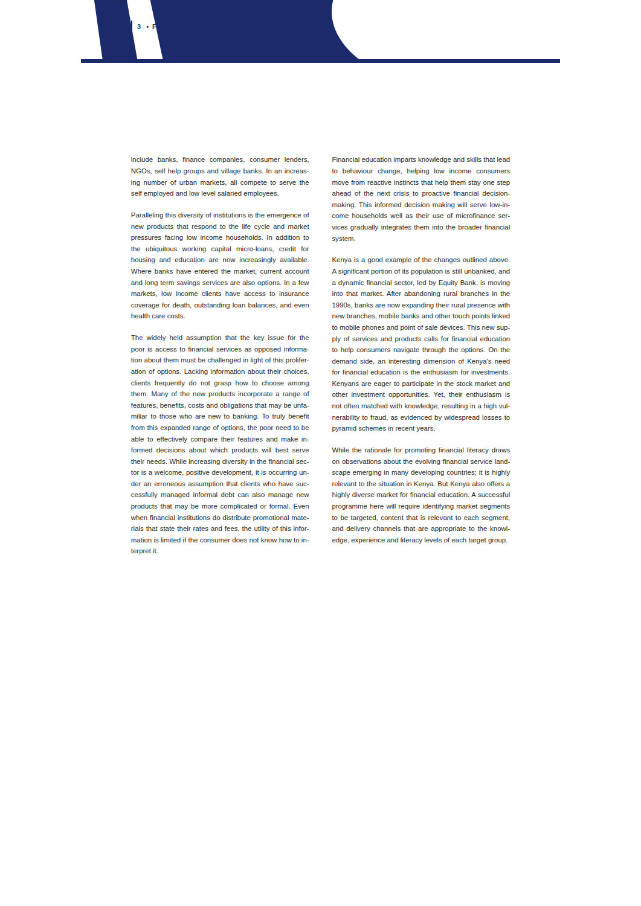3•Financial Education
include banks, finance companies, consumer lenders, NGOs, self help groups and village banks. In an increasing number of urban markets, all compete to serve the self employed and low level salaried employees.
Paralleling this diversity of institutions is the emergence of new products that respond to the life cycle and market pressures facing low income households. In addition to the ubiquitous working capital micro-loans, credit for housing and education are now increasingly available. Where banks have entered the market, current account and long term savings services are also options. In a few markets, low income clients have access to insurance coverage for death, outstanding loan balances, and even health care costs.
The widely held assumption that the key issue for the poor is access to financial services as opposed information about them must be challenged in light of this proliferation of options. Lacking information about their choices, clients frequently do not grasp how to choose among them. Many of the new products incorporate a range of features, benefits, costs and obligations that may be unfamiliar to those who are new to banking. To truly benefit from this expanded range of options, the poor need to be able to effectively compare their features and make informed decisions about which products will best serve their needs. While increasing diversity in the financial sector is a welcome, positive development, it is occurring under an erroneous assumption that clients who have successfully managed informal debt can also manage new products that may be more complicated or formal. Even when financial institutions do distribute promotional materials that state their rates and fees, the utility of this information is limited if the consumer does not know how to interpret it.
Financial education imparts knowledge and skills that lead to behaviour change, helping low income consumers move from reactive instincts that help them stay one step ahead of the next crisis to proactive financial decision-making. This informed decision making will serve low-income households well as their use of microfinance services gradually integrates them into the broader financial system.
Kenya is a good example of the changes outlined above. A significant portion of its population is still unbanked, and a dynamic financial sector, led by Equity Bank, is moving into that market. After abandoning rural branches in the 1990s, banks are now expanding their rural presence with new branches, mobile banks and other touch points linked to mobile phones and point of sale devices. This new supply of services and products calls for financial education to help consumers navigate through the options. On the demand side, an interesting dimension of Kenya's need for financial education is the enthusiasm for investments. Kenyans are eager to participate in the stock market and other investment opportunities. Yet, their enthusiasm is not often matched with knowledge, resulting in a high vulnerability to fraud, as evidenced by widespread losses to pyramid schemes in recent years.
While the rationale for promoting financial literacy draws on observations about the evolving financial service landscape emerging in many developing countries; it is highly relevant to the situation in Kenya. But Kenya also offers a highly diverse market for financial education. A successful programme here will require identifying market segments to be targeted, content that is relevant to each segment, and delivery channels that are appropriate to the knowledge, experience and literacy levels of each target group.